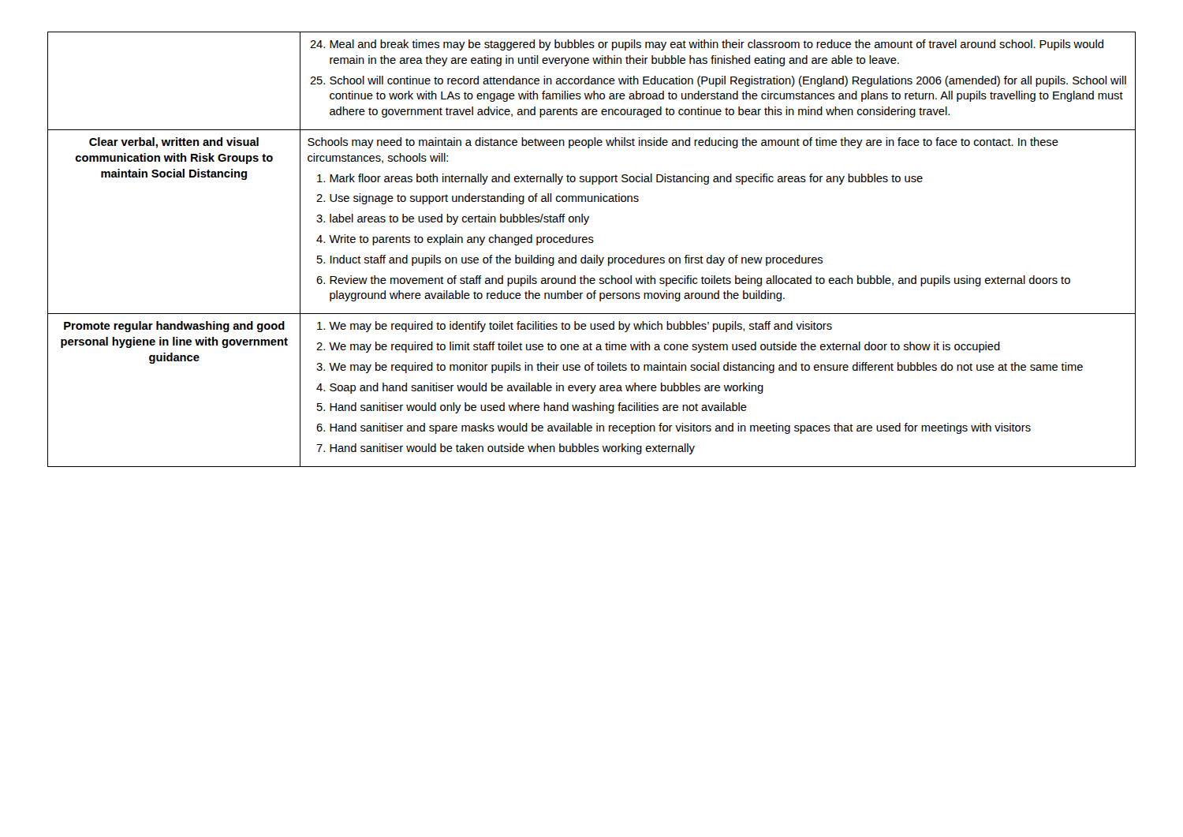| | Meal and break times may be staggered by bubbles or pupils may eat within their classroom to reduce the amount of travel around school. Pupils would remain in the area they are eating in until everyone within their bubble has finished eating and are able to leave. School will continue to record attendance in accordance with Education (Pupil Registration) (England) Regulations 2006 (amended) for all pupils. School will continue to work with LAs to engage with families who are abroad to understand the circumstances and plans to return. All pupils travelling to England must adhere to government travel advice, and parents are encouraged to continue to bear this in mind when considering travel. |
| Clear verbal, written and visual communication with Risk Groups to maintain Social Distancing | Schools may need to maintain a distance between people whilst inside and reducing the amount of time they are in face to face to contact. In these circumstances, schools will: Mark floor areas both internally and externally to support Social Distancing and specific areas for any bubbles to use Use signage to support understanding of all communications label areas to be used by certain bubbles/staff only Write to parents to explain any changed procedures Induct staff and pupils on use of the building and daily procedures on first day of new procedures Review the movement of staff and pupils around the school with specific toilets being allocated to each bubble, and pupils using external doors to playground where available to reduce the number of persons moving around the building. |
| Promote regular handwashing and good personal hygiene in line with government guidance | We may be required to identify toilet facilities to be used by which bubbles’ pupils, staff and visitors We may be required to limit staff toilet use to one at a time with a cone system used outside the external door to show it is occupied We may be required to monitor pupils in their use of toilets to maintain social distancing and to ensure different bubbles do not use at the same time Soap and hand sanitiser would be available in every area where bubbles are working Hand sanitiser would only be used where hand washing facilities are not available Hand sanitiser and spare masks would be available in reception for visitors and in meeting spaces that are used for meetings with visitors Hand sanitiser would be taken outside when bubbles working externally |